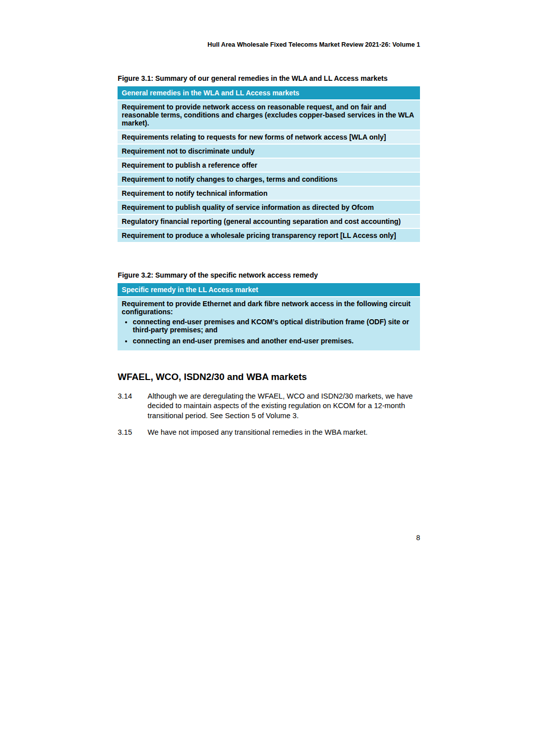Hull Area Wholesale Fixed Telecoms Market Review 2021-26: Volume 1
Figure 3.1: Summary of our general remedies in the WLA and LL Access markets
| General remedies in the WLA and LL Access markets |
| --- |
| Requirement to provide network access on reasonable request, and on fair and reasonable terms, conditions and charges (excludes copper-based services in the WLA market). |
| Requirements relating to requests for new forms of network access [WLA only] |
| Requirement not to discriminate unduly |
| Requirement to publish a reference offer |
| Requirement to notify changes to charges, terms and conditions |
| Requirement to notify technical information |
| Requirement to publish quality of service information as directed by Ofcom |
| Regulatory financial reporting (general accounting separation and cost accounting) |
| Requirement to produce a wholesale pricing transparency report [LL Access only] |
Figure 3.2: Summary of the specific network access remedy
| Specific remedy in the LL Access market |
| --- |
| Requirement to provide Ethernet and dark fibre network access in the following circuit configurations: connecting end-user premises and KCOM’s optical distribution frame (ODF) site or third-party premises; and connecting an end-user premises and another end-user premises. |
WFAEL, WCO, ISDN2/30 and WBA markets
3.14
Although we are deregulating the WFAEL, WCO and ISDN2/30 markets, we have decided to maintain aspects of the existing regulation on KCOM for a 12-month transitional period. See Section 5 of Volume 3.
3.15
We have not imposed any transitional remedies in the WBA market.
8